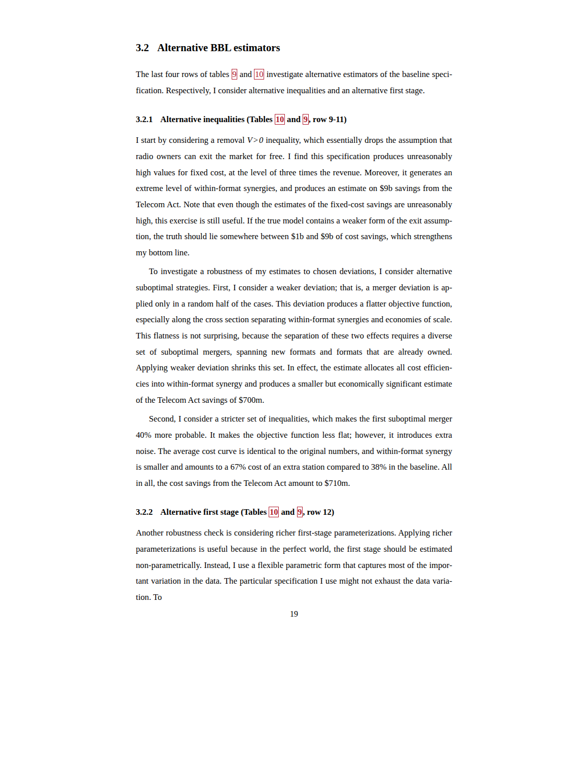3.2 Alternative BBL estimators
The last four rows of tables 9 and 10 investigate alternative estimators of the baseline specification. Respectively, I consider alternative inequalities and an alternative first stage.
3.2.1 Alternative inequalities (Tables 10 and 9, row 9-11)
I start by considering a removal V>0 inequality, which essentially drops the assumption that radio owners can exit the market for free. I find this specification produces unreasonably high values for fixed cost, at the level of three times the revenue. Moreover, it generates an extreme level of within-format synergies, and produces an estimate on $9b savings from the Telecom Act. Note that even though the estimates of the fixed-cost savings are unreasonably high, this exercise is still useful. If the true model contains a weaker form of the exit assumption, the truth should lie somewhere between $1b and $9b of cost savings, which strengthens my bottom line.
To investigate a robustness of my estimates to chosen deviations, I consider alternative suboptimal strategies. First, I consider a weaker deviation; that is, a merger deviation is applied only in a random half of the cases. This deviation produces a flatter objective function, especially along the cross section separating within-format synergies and economies of scale. This flatness is not surprising, because the separation of these two effects requires a diverse set of suboptimal mergers, spanning new formats and formats that are already owned. Applying weaker deviation shrinks this set. In effect, the estimate allocates all cost efficiencies into within-format synergy and produces a smaller but economically significant estimate of the Telecom Act savings of $700m.
Second, I consider a stricter set of inequalities, which makes the first suboptimal merger 40% more probable. It makes the objective function less flat; however, it introduces extra noise. The average cost curve is identical to the original numbers, and within-format synergy is smaller and amounts to a 67% cost of an extra station compared to 38% in the baseline. All in all, the cost savings from the Telecom Act amount to $710m.
3.2.2 Alternative first stage (Tables 10 and 9, row 12)
Another robustness check is considering richer first-stage parameterizations. Applying richer parameterizations is useful because in the perfect world, the first stage should be estimated non-parametrically. Instead, I use a flexible parametric form that captures most of the important variation in the data. The particular specification I use might not exhaust the data variation. To
19